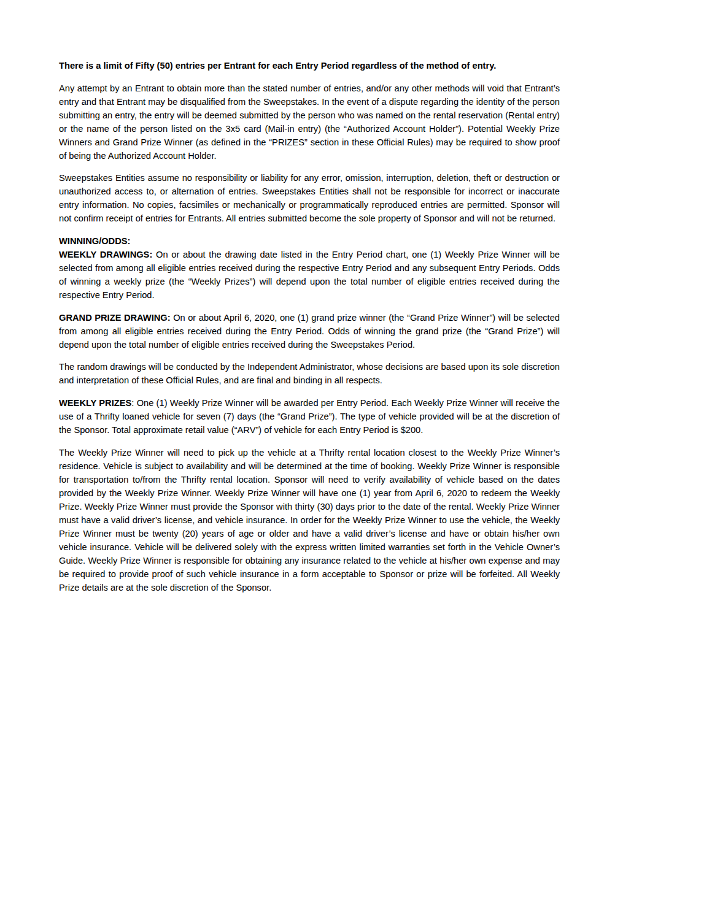There is a limit of Fifty (50) entries per Entrant for each Entry Period regardless of the method of entry.
Any attempt by an Entrant to obtain more than the stated number of entries, and/or any other methods will void that Entrant’s entry and that Entrant may be disqualified from the Sweepstakes. In the event of a dispute regarding the identity of the person submitting an entry, the entry will be deemed submitted by the person who was named on the rental reservation (Rental entry) or the name of the person listed on the 3x5 card (Mail-in entry) (the “Authorized Account Holder”). Potential Weekly Prize Winners and Grand Prize Winner (as defined in the “PRIZES” section in these Official Rules) may be required to show proof of being the Authorized Account Holder.
Sweepstakes Entities assume no responsibility or liability for any error, omission, interruption, deletion, theft or destruction or unauthorized access to, or alternation of entries. Sweepstakes Entities shall not be responsible for incorrect or inaccurate entry information. No copies, facsimiles or mechanically or programmatically reproduced entries are permitted. Sponsor will not confirm receipt of entries for Entrants. All entries submitted become the sole property of Sponsor and will not be returned.
WINNING/ODDS:
WEEKLY DRAWINGS: On or about the drawing date listed in the Entry Period chart, one (1) Weekly Prize Winner will be selected from among all eligible entries received during the respective Entry Period and any subsequent Entry Periods. Odds of winning a weekly prize (the “Weekly Prizes”) will depend upon the total number of eligible entries received during the respective Entry Period.
GRAND PRIZE DRAWING: On or about April 6, 2020, one (1) grand prize winner (the “Grand Prize Winner”) will be selected from among all eligible entries received during the Entry Period. Odds of winning the grand prize (the “Grand Prize”) will depend upon the total number of eligible entries received during the Sweepstakes Period.
The random drawings will be conducted by the Independent Administrator, whose decisions are based upon its sole discretion and interpretation of these Official Rules, and are final and binding in all respects.
WEEKLY PRIZES: One (1) Weekly Prize Winner will be awarded per Entry Period. Each Weekly Prize Winner will receive the use of a Thrifty loaned vehicle for seven (7) days (the “Grand Prize”). The type of vehicle provided will be at the discretion of the Sponsor. Total approximate retail value (“ARV”) of vehicle for each Entry Period is $200.
The Weekly Prize Winner will need to pick up the vehicle at a Thrifty rental location closest to the Weekly Prize Winner’s residence. Vehicle is subject to availability and will be determined at the time of booking. Weekly Prize Winner is responsible for transportation to/from the Thrifty rental location. Sponsor will need to verify availability of vehicle based on the dates provided by the Weekly Prize Winner. Weekly Prize Winner will have one (1) year from April 6, 2020 to redeem the Weekly Prize. Weekly Prize Winner must provide the Sponsor with thirty (30) days prior to the date of the rental. Weekly Prize Winner must have a valid driver’s license, and vehicle insurance. In order for the Weekly Prize Winner to use the vehicle, the Weekly Prize Winner must be twenty (20) years of age or older and have a valid driver’s license and have or obtain his/her own vehicle insurance. Vehicle will be delivered solely with the express written limited warranties set forth in the Vehicle Owner’s Guide. Weekly Prize Winner is responsible for obtaining any insurance related to the vehicle at his/her own expense and may be required to provide proof of such vehicle insurance in a form acceptable to Sponsor or prize will be forfeited. All Weekly Prize details are at the sole discretion of the Sponsor.